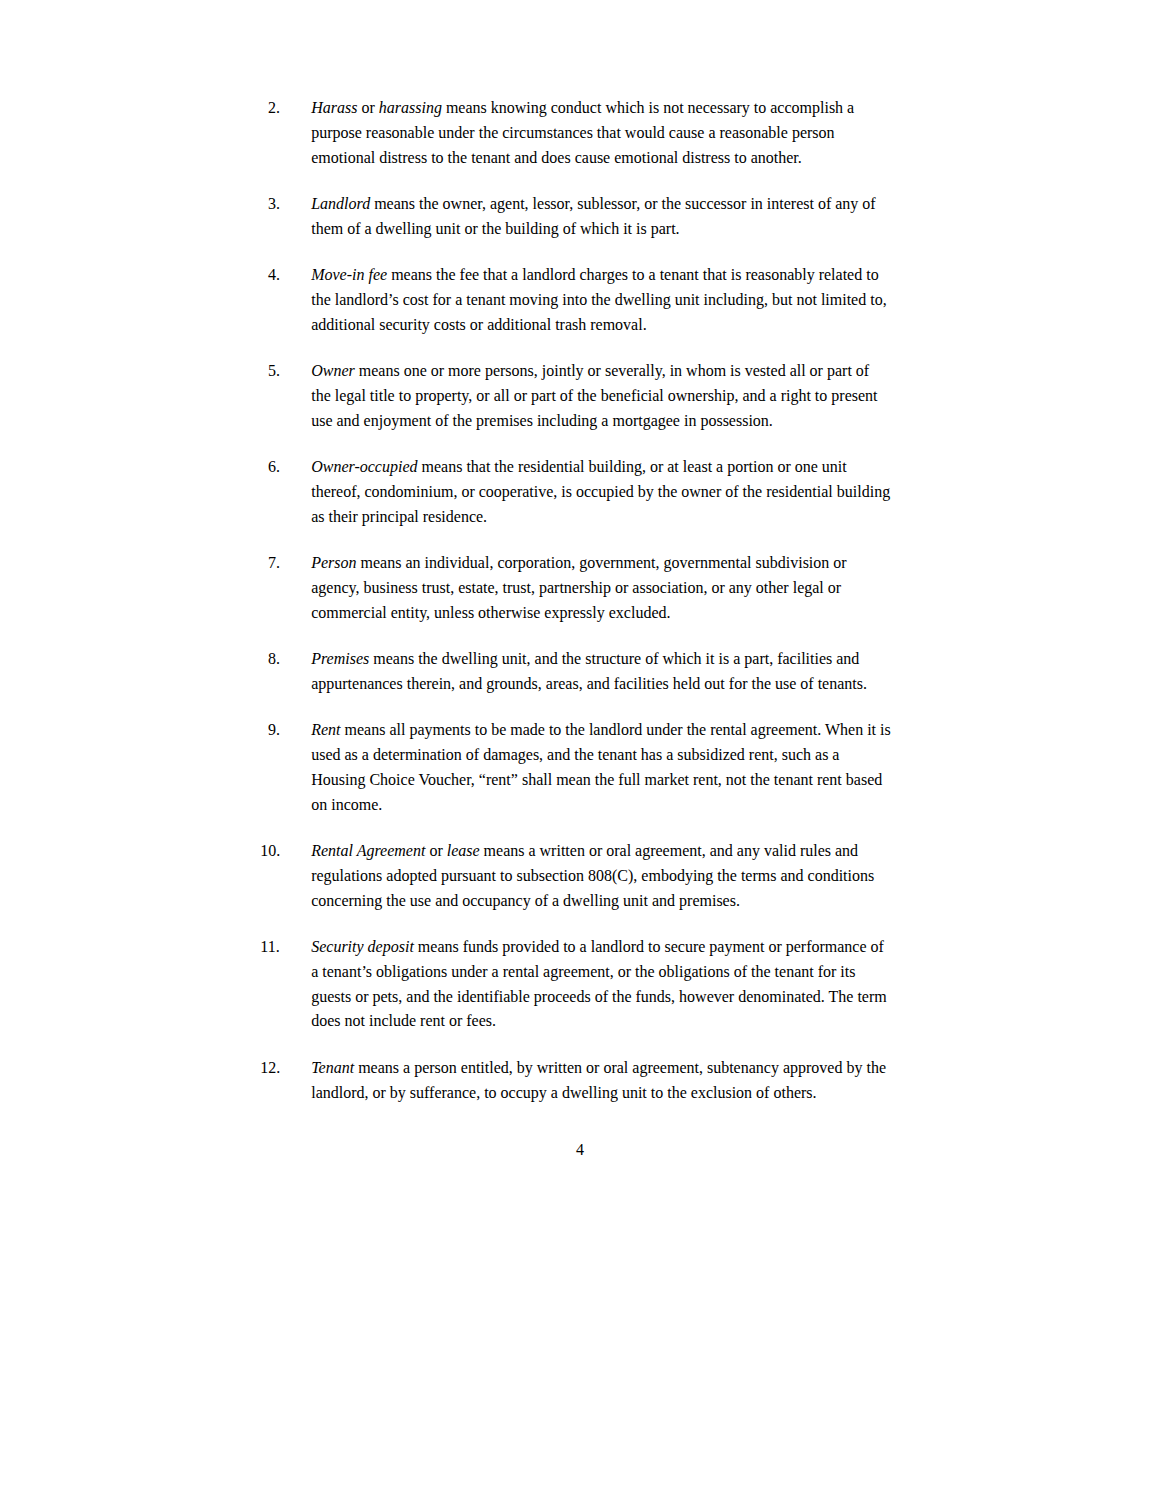2. Harass or harassing means knowing conduct which is not necessary to accomplish a purpose reasonable under the circumstances that would cause a reasonable person emotional distress to the tenant and does cause emotional distress to another.
3. Landlord means the owner, agent, lessor, sublessor, or the successor in interest of any of them of a dwelling unit or the building of which it is part.
4. Move-in fee means the fee that a landlord charges to a tenant that is reasonably related to the landlord’s cost for a tenant moving into the dwelling unit including, but not limited to, additional security costs or additional trash removal.
5. Owner means one or more persons, jointly or severally, in whom is vested all or part of the legal title to property, or all or part of the beneficial ownership, and a right to present use and enjoyment of the premises including a mortgagee in possession.
6. Owner-occupied means that the residential building, or at least a portion or one unit thereof, condominium, or cooperative, is occupied by the owner of the residential building as their principal residence.
7. Person means an individual, corporation, government, governmental subdivision or agency, business trust, estate, trust, partnership or association, or any other legal or commercial entity, unless otherwise expressly excluded.
8. Premises means the dwelling unit, and the structure of which it is a part, facilities and appurtenances therein, and grounds, areas, and facilities held out for the use of tenants.
9. Rent means all payments to be made to the landlord under the rental agreement. When it is used as a determination of damages, and the tenant has a subsidized rent, such as a Housing Choice Voucher, “rent” shall mean the full market rent, not the tenant rent based on income.
10. Rental Agreement or lease means a written or oral agreement, and any valid rules and regulations adopted pursuant to subsection 808(C), embodying the terms and conditions concerning the use and occupancy of a dwelling unit and premises.
11. Security deposit means funds provided to a landlord to secure payment or performance of a tenant’s obligations under a rental agreement, or the obligations of the tenant for its guests or pets, and the identifiable proceeds of the funds, however denominated. The term does not include rent or fees.
12. Tenant means a person entitled, by written or oral agreement, subtenancy approved by the landlord, or by sufferance, to occupy a dwelling unit to the exclusion of others.
4